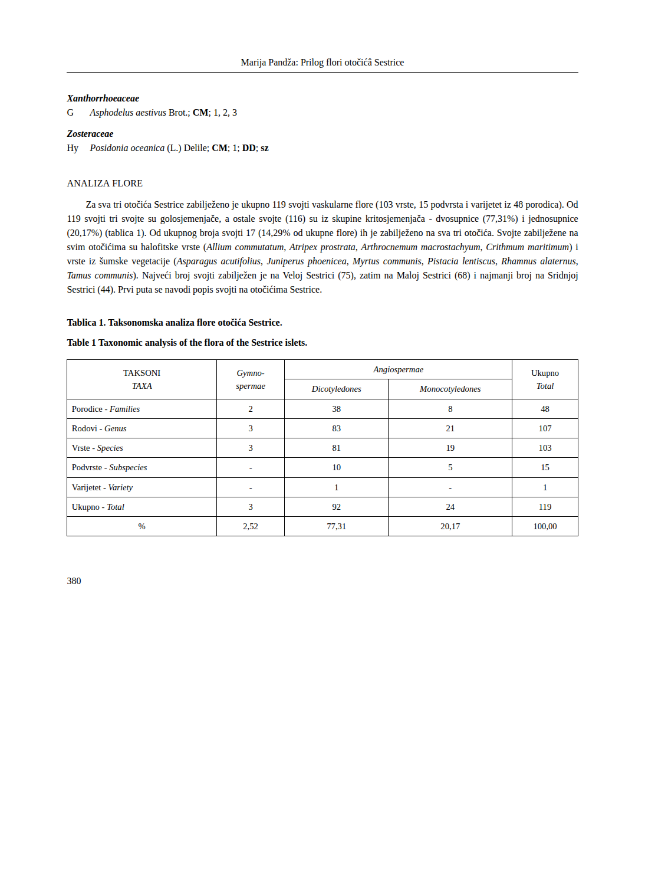Marija Pandža: Prilog flori otočićâ Sestrice
Xanthorrhoeaceae
G Asphodelus aestivus Brot.; CM; 1, 2, 3
Zosteraceae
Hy Posidonia oceanica (L.) Delile; CM; 1; DD; sz
ANALIZA FLORE
Za sva tri otočića Sestrice zabilježeno je ukupno 119 svojti vaskularne flore (103 vrste, 15 podvrsta i varijetet iz 48 porodica). Od 119 svojti tri svojte su golosjemenjače, a ostale svojte (116) su iz skupine kritosjemenjača - dvosupnice (77,31%) i jednosupnice (20,17%) (tablica 1). Od ukupnog broja svojti 17 (14,29% od ukupne flore) ih je zabilježeno na sva tri otočića. Svojte zabilježene na svim otočićima su halofitske vrste (Allium commutatum, Atripex prostrata, Arthrocnemum macrostachyum, Crithmum maritimum) i vrste iz šumske vegetacije (Asparagus acutifolius, Juniperus phoenicea, Myrtus communis, Pistacia lentiscus, Rhamnus alaternus, Tamus communis). Najveći broj svojti zabilježen je na Veloj Sestrici (75), zatim na Maloj Sestrici (68) i najmanji broj na Sridnjoj Sestrici (44). Prvi puta se navodi popis svojti na otočićima Sestrice.
Tablica 1. Taksonomska analiza flore otočića Sestrice.
Table 1 Taxonomic analysis of the flora of the Sestrice islets.
| TAKSONI TAXA | Gymno- spermae | Angiospermae | Ukupno Total |
| --- | --- | --- | --- |
| Dicotyledones | Monocotyledones |
| Porodice - Families | 2 | 38 | 8 | 48 |
| Rodovi - Genus | 3 | 83 | 21 | 107 |
| Vrste - Species | 3 | 81 | 19 | 103 |
| Podvrste - Subspecies | - | 10 | 5 | 15 |
| Varijetet - Variety | - | 1 | - | 1 |
| Ukupno - Total | 3 | 92 | 24 | 119 |
| % | 2,52 | 77,31 | 20,17 | 100,00 |
380